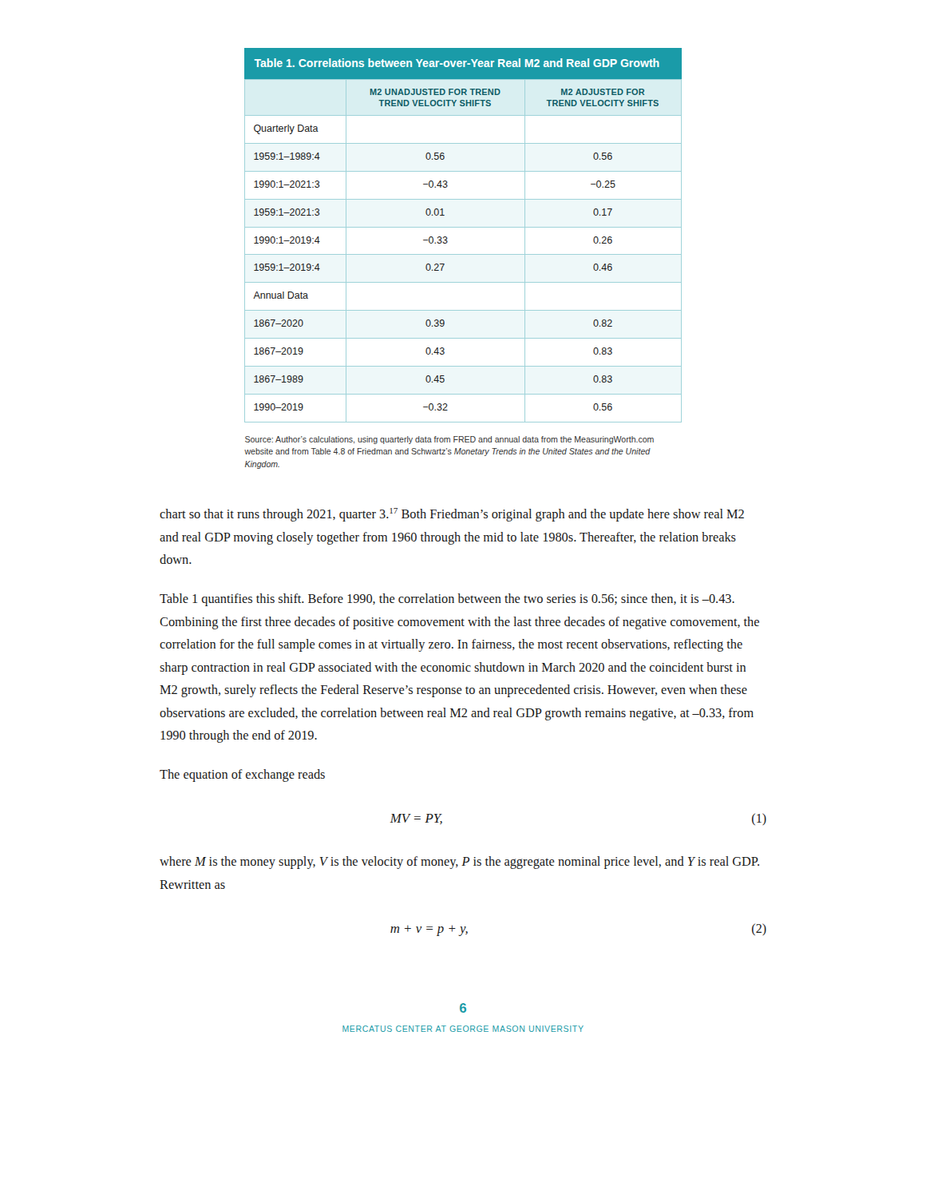Table 1. Correlations between Year-over-Year Real M2 and Real GDP Growth
| | M2 UNADJUSTED FOR TREND TREND VELOCITY SHIFTS | M2 ADJUSTED FOR TREND VELOCITY SHIFTS |
| --- | --- | --- |
| Quarterly Data | | |
| 1959:1–1989:4 | 0.56 | 0.56 |
| 1990:1–2021:3 | −0.43 | −0.25 |
| 1959:1–2021:3 | 0.01 | 0.17 |
| 1990:1–2019:4 | −0.33 | 0.26 |
| 1959:1–2019:4 | 0.27 | 0.46 |
| Annual Data | | |
| 1867–2020 | 0.39 | 0.82 |
| 1867–2019 | 0.43 | 0.83 |
| 1867–1989 | 0.45 | 0.83 |
| 1990–2019 | −0.32 | 0.56 |
Source: Author’s calculations, using quarterly data from FRED and annual data from the MeasuringWorth.com website and from Table 4.8 of Friedman and Schwartz’s Monetary Trends in the United States and the United Kingdom.
chart so that it runs through 2021, quarter 3.17 Both Friedman’s original graph and the update here show real M2 and real GDP moving closely together from 1960 through the mid to late 1980s. Thereafter, the relation breaks down.
Table 1 quantifies this shift. Before 1990, the correlation between the two series is 0.56; since then, it is –0.43. Combining the first three decades of positive comovement with the last three decades of negative comovement, the correlation for the full sample comes in at virtually zero. In fairness, the most recent observations, reflecting the sharp contraction in real GDP associated with the economic shutdown in March 2020 and the coincident burst in M2 growth, surely reflects the Federal Reserve’s response to an unprecedented crisis. However, even when these observations are excluded, the correlation between real M2 and real GDP growth remains negative, at –0.33, from 1990 through the end of 2019.
The equation of exchange reads
MV = PY, (1)
where M is the money supply, V is the velocity of money, P is the aggregate nominal price level, and Y is real GDP. Rewritten as
m + v = p + y, (2)
6
Mercatus Center at George Mason University